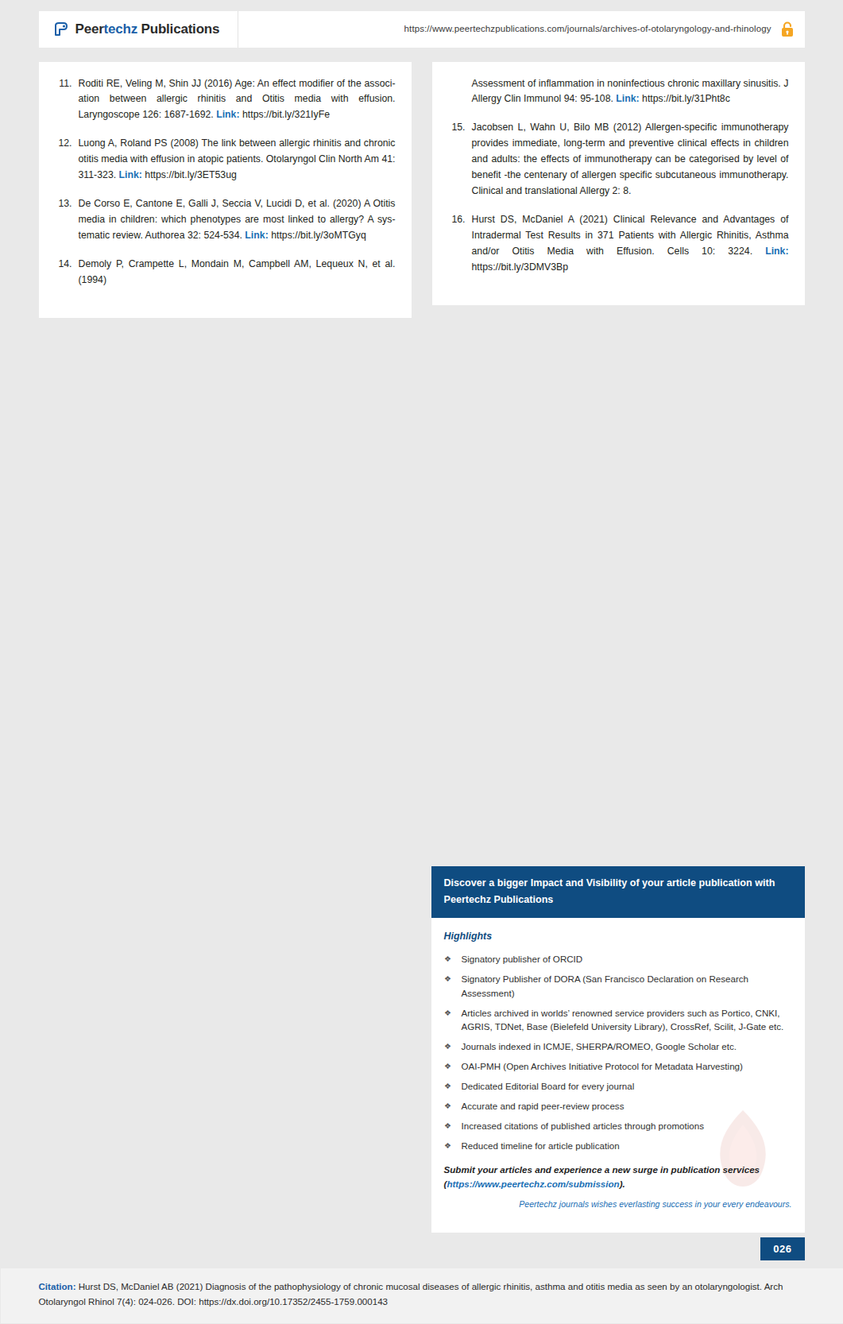Peer techz Publications
https://www.peertechzpublications.com/journals/archives-of-otolaryngology-and-rhinology
11. Roditi RE, Veling M, Shin JJ (2016) Age: An effect modifier of the association between allergic rhinitis and Otitis media with effusion. Laryngoscope 126: 1687-1692. Link: https://bit.ly/321IyFe
12. Luong A, Roland PS (2008) The link between allergic rhinitis and chronic otitis media with effusion in atopic patients. Otolaryngol Clin North Am 41: 311-323. Link: https://bit.ly/3ET53ug
13. De Corso E, Cantone E, Galli J, Seccia V, Lucidi D, et al. (2020) A Otitis media in children: which phenotypes are most linked to allergy? A systematic review. Authorea 32: 524-534. Link: https://bit.ly/3oMTGyq
14. Demoly P, Crampette L, Mondain M, Campbell AM, Lequeux N, et al. (1994)
Assessment of inflammation in noninfectious chronic maxillary sinusitis. J Allergy Clin Immunol 94: 95-108. Link: https://bit.ly/31Pht8c
15. Jacobsen L, Wahn U, Bilo MB (2012) Allergen-specific immunotherapy provides immediate, long-term and preventive clinical effects in children and adults: the effects of immunotherapy can be categorised by level of benefit -the centenary of allergen specific subcutaneous immunotherapy. Clinical and translational Allergy 2: 8.
16. Hurst DS, McDaniel A (2021) Clinical Relevance and Advantages of Intradermal Test Results in 371 Patients with Allergic Rhinitis, Asthma and/or Otitis Media with Effusion. Cells 10: 3224. Link: https://bit.ly/3DMV3Bp
Discover a bigger Impact and Visibility of your article publication with Peertechz Publications
Highlights
❖Signatory publisher of ORCID
❖Signatory Publisher of DORA (San Francisco Declaration on Research Assessment)
❖Articles archived in worlds’ renowned service providers such as Portico, CNKI, AGRIS, TDNet, Base (Bielefeld University Library), CrossRef, Scilit, J-Gate etc.
❖Journals indexed in ICMJE, SHERPA/ROMEO, Google Scholar etc.
❖OAI-PMH (Open Archives Initiative Protocol for Metadata Harvesting)
❖Dedicated Editorial Board for every journal
❖Accurate and rapid peer-review process
❖Increased citations of published articles through promotions
❖Reduced timeline for article publication
Submit your articles and experience a new surge in publication services
(https://www.peertechz.com/submission).
Peertechz journals wishes everlasting success in your every endeavours.
026
Citation: Hurst DS, McDaniel AB (2021) Diagnosis of the pathophysiology of chronic mucosal diseases of allergic rhinitis, asthma and otitis media as seen by an otolaryngologist. Arch Otolaryngol Rhinol 7(4): 024-026. DOI: https://dx.doi.org/10.17352/2455-1759.000143